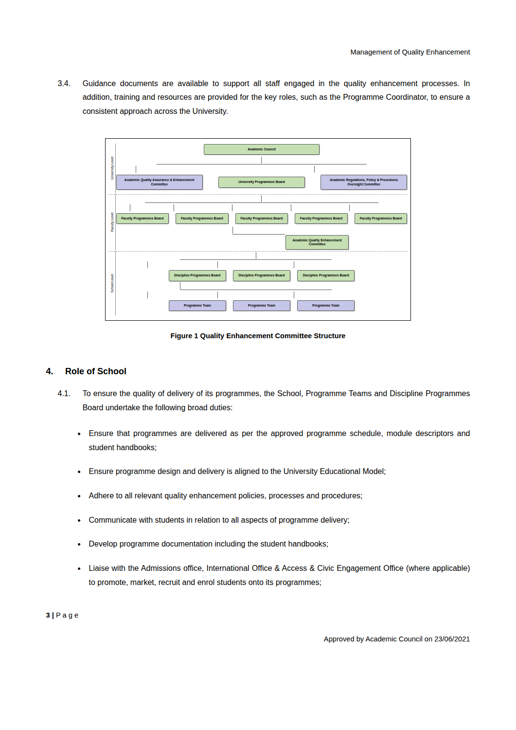Management of Quality Enhancement
3.4.
Guidance documents are available to support all staff engaged in the quality enhancement processes. In addition, training and resources are provided for the key roles, such as the Programme Coordinator, to ensure a consistent approach across the University.
| University Level | / / Academic Council / / |
| / Academic Quality Assurance & Enhancement Committee / / University Programmes Board / / Academic Regulations, Policy & Procedures Oversight Committee / |
| Faculty Level | |
| / Faculty Programmes Board / / Faculty Programmes Board / / Faculty Programmes Board / / Faculty Programmes Board / / Faculty Programmes Board / / / / Academic Quality Enhancement Committee / / |
| School Level | |
| / / Discipline Programmes Board / / Discipline Programmes Board / / Discipline Programmes Board / / |
| / / Programme Team / / Programme Team / / Programme Team / / |
Figure 1 Quality Enhancement Committee Structure
4.
Role of School
4.1.
To ensure the quality of delivery of its programmes, the School, Programme Teams and Discipline Programmes Board undertake the following broad duties:
Ensure that programmes are delivered as per the approved programme schedule, module descriptors and student handbooks;
Ensure programme design and delivery is aligned to the University Educational Model;
Adhere to all relevant quality enhancement policies, processes and procedures;
Communicate with students in relation to all aspects of programme delivery;
Develop programme documentation including the student handbooks;
Liaise with the Admissions office, International Office & Access & Civic Engagement Office (where applicable) to promote, market, recruit and enrol students onto its programmes;
3 | P a g e
Approved by Academic Council on 23/06/2021